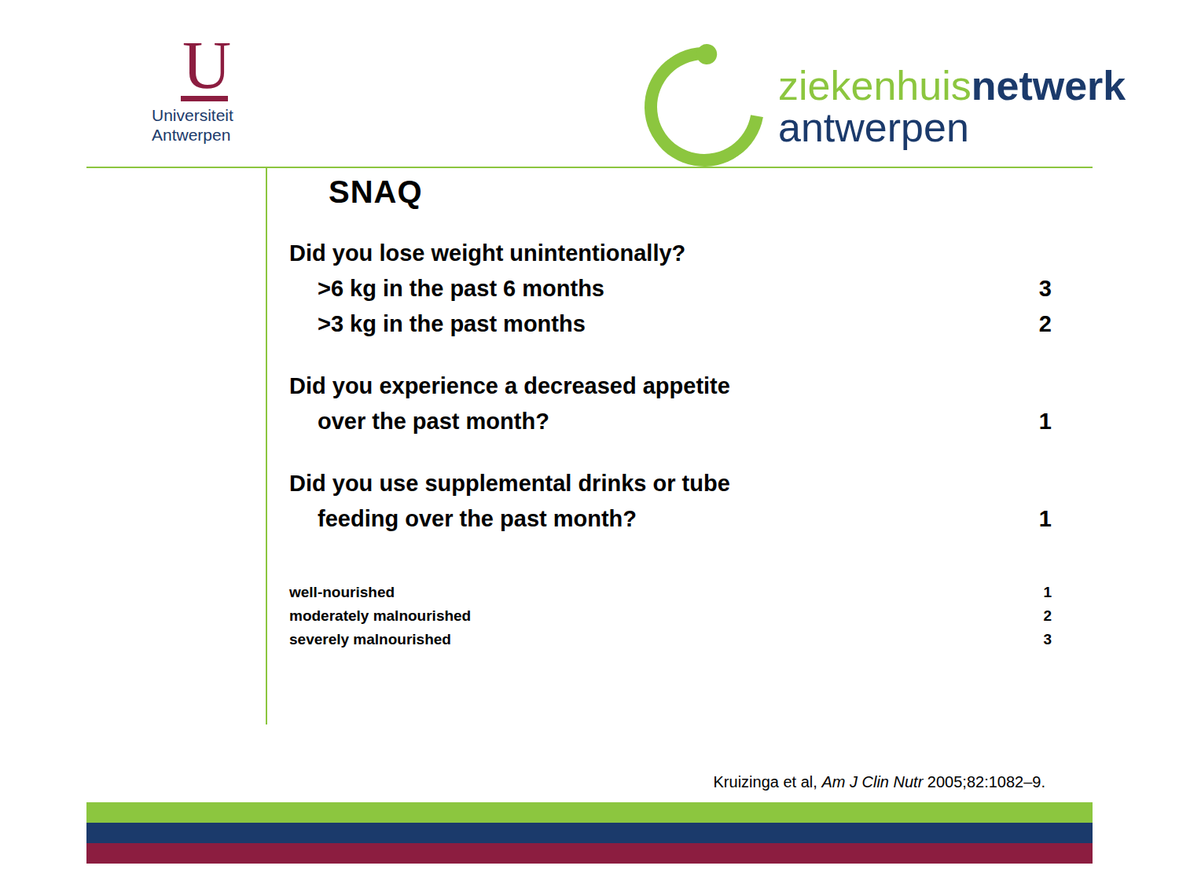U
Universiteit
Antwerpen
ziekenhuisnetwerk
antwerpen
SNAQ
Did you lose weight unintentionally?
>6 kg in the past 6 months 3
>3 kg in the past months 2
Did you experience a decreased appetite
over the past month?1
Did you use supplemental drinks or tube
feeding over the past month?1
well-nourished 1
moderately malnourished 2
severely malnourished 3
Kruizinga et al, Am J Clin Nutr 2005;82:1082–9.